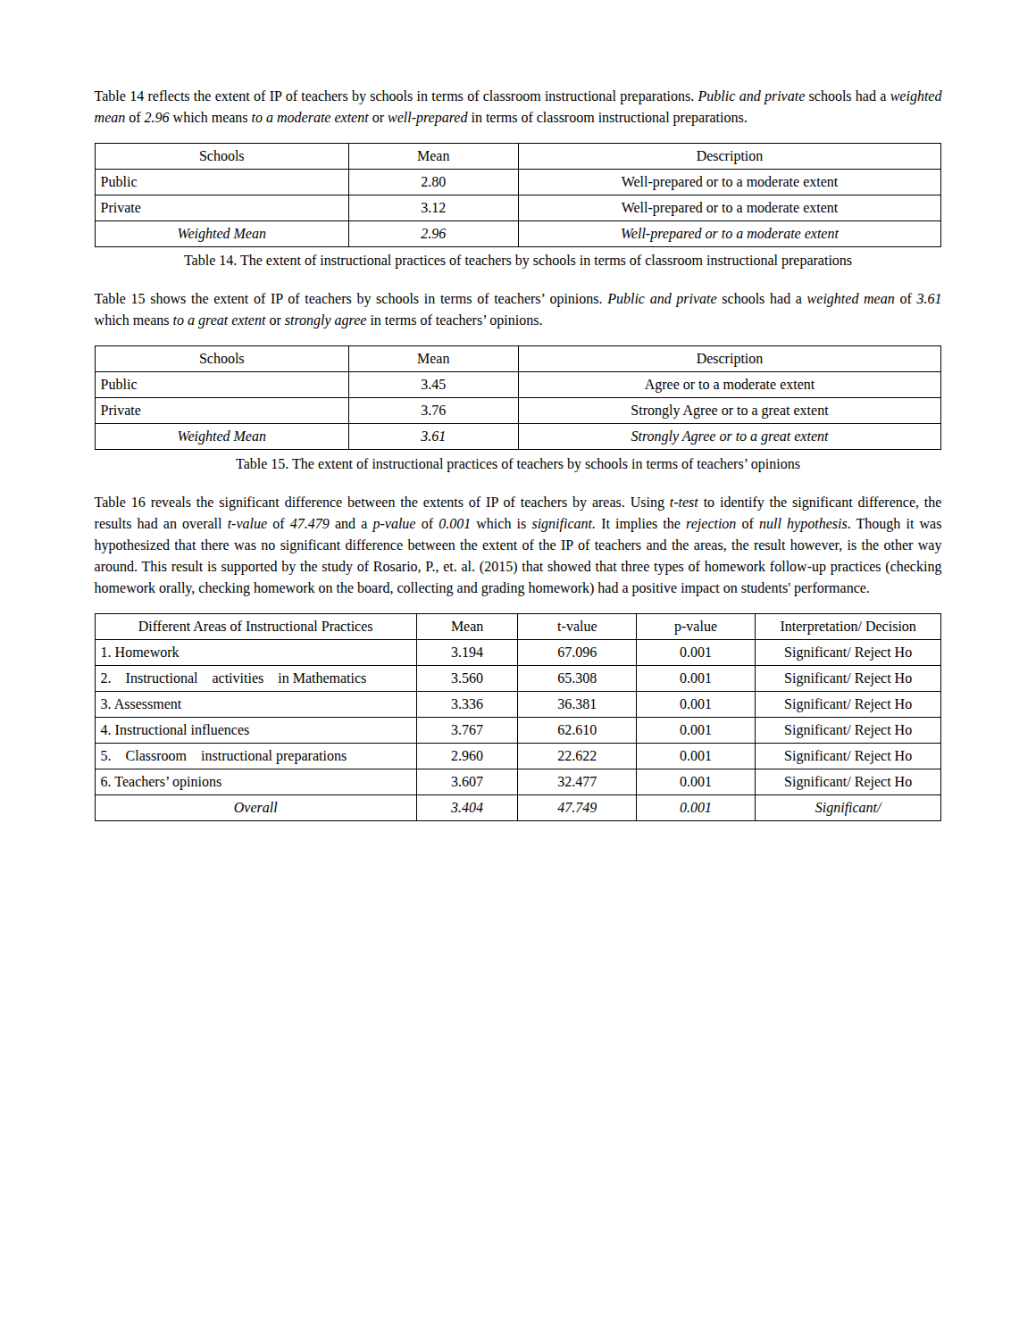Table 14 reflects the extent of IP of teachers by schools in terms of classroom instructional preparations. Public and private schools had a weighted mean of 2.96 which means to a moderate extent or well-prepared in terms of classroom instructional preparations.
| Schools | Mean | Description |
| Public | 2.80 | Well-prepared or to a moderate extent |
| Private | 3.12 | Well-prepared or to a moderate extent |
| Weighted Mean | 2.96 | Well-prepared or to a moderate extent |
Table 14. The extent of instructional practices of teachers by schools in terms of classroom instructional preparations
Table 15 shows the extent of IP of teachers by schools in terms of teachers’ opinions. Public and private schools had a weighted mean of 3.61 which means to a great extent or strongly agree in terms of teachers’ opinions.
| Schools | Mean | Description |
| Public | 3.45 | Agree or to a moderate extent |
| Private | 3.76 | Strongly Agree or to a great extent |
| Weighted Mean | 3.61 | Strongly Agree or to a great extent |
Table 15. The extent of instructional practices of teachers by schools in terms of teachers’ opinions
Table 16 reveals the significant difference between the extents of IP of teachers by areas. Using t-test to identify the significant difference, the results had an overall t-value of 47.479 and a p-value of 0.001 which is significant. It implies the rejection of null hypothesis. Though it was hypothesized that there was no significant difference between the extent of the IP of teachers and the areas, the result however, is the other way around. This result is supported by the study of Rosario, P., et. al. (2015) that showed that three types of homework follow-up practices (checking homework orally, checking homework on the board, collecting and grading homework) had a positive impact on students' performance.
| Different Areas of Instructional Practices | Mean | t-value | p-value | Interpretation/ Decision |
| 1. Homework | 3.194 | 67.096 | 0.001 | Significant/ Reject Ho |
| 2. Instructional activities in Mathematics | 3.560 | 65.308 | 0.001 | Significant/ Reject Ho |
| 3. Assessment | 3.336 | 36.381 | 0.001 | Significant/ Reject Ho |
| 4. Instructional influences | 3.767 | 62.610 | 0.001 | Significant/ Reject Ho |
| 5. Classroom instructional preparations | 2.960 | 22.622 | 0.001 | Significant/ Reject Ho |
| 6. Teachers’ opinions | 3.607 | 32.477 | 0.001 | Significant/ Reject Ho |
| Overall | 3.404 | 47.749 | 0.001 | Significant/ |